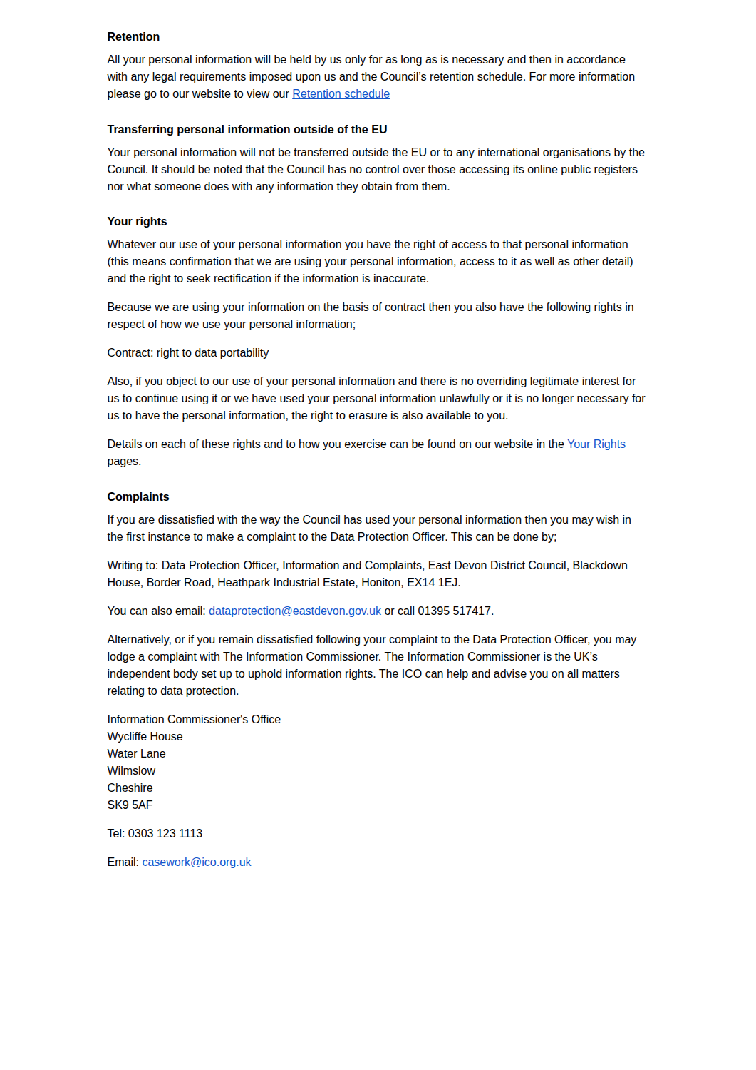Retention
All your personal information will be held by us only for as long as is necessary and then in accordance with any legal requirements imposed upon us and the Council’s retention schedule. For more information please go to our website to view our Retention schedule
Transferring personal information outside of the EU
Your personal information will not be transferred outside the EU or to any international organisations by the Council. It should be noted that the Council has no control over those accessing its online public registers nor what someone does with any information they obtain from them.
Your rights
Whatever our use of your personal information you have the right of access to that personal information (this means confirmation that we are using your personal information, access to it as well as other detail) and the right to seek rectification if the information is inaccurate.
Because we are using your information on the basis of contract then you also have the following rights in respect of how we use your personal information;
Contract: right to data portability
Also, if you object to our use of your personal information and there is no overriding legitimate interest for us to continue using it or we have used your personal information unlawfully or it is no longer necessary for us to have the personal information, the right to erasure is also available to you.
Details on each of these rights and to how you exercise can be found on our website in the Your Rights pages.
Complaints
If you are dissatisfied with the way the Council has used your personal information then you may wish in the first instance to make a complaint to the Data Protection Officer. This can be done by;
Writing to: Data Protection Officer, Information and Complaints, East Devon District Council, Blackdown House, Border Road, Heathpark Industrial Estate, Honiton, EX14 1EJ.
You can also email: dataprotection@eastdevon.gov.uk or call 01395 517417.
Alternatively, or if you remain dissatisfied following your complaint to the Data Protection Officer, you may lodge a complaint with The Information Commissioner. The Information Commissioner is the UK’s independent body set up to uphold information rights. The ICO can help and advise you on all matters relating to data protection.
Information Commissioner's Office
Wycliffe House
Water Lane
Wilmslow
Cheshire
SK9 5AF
Tel: 0303 123 1113
Email: casework@ico.org.uk